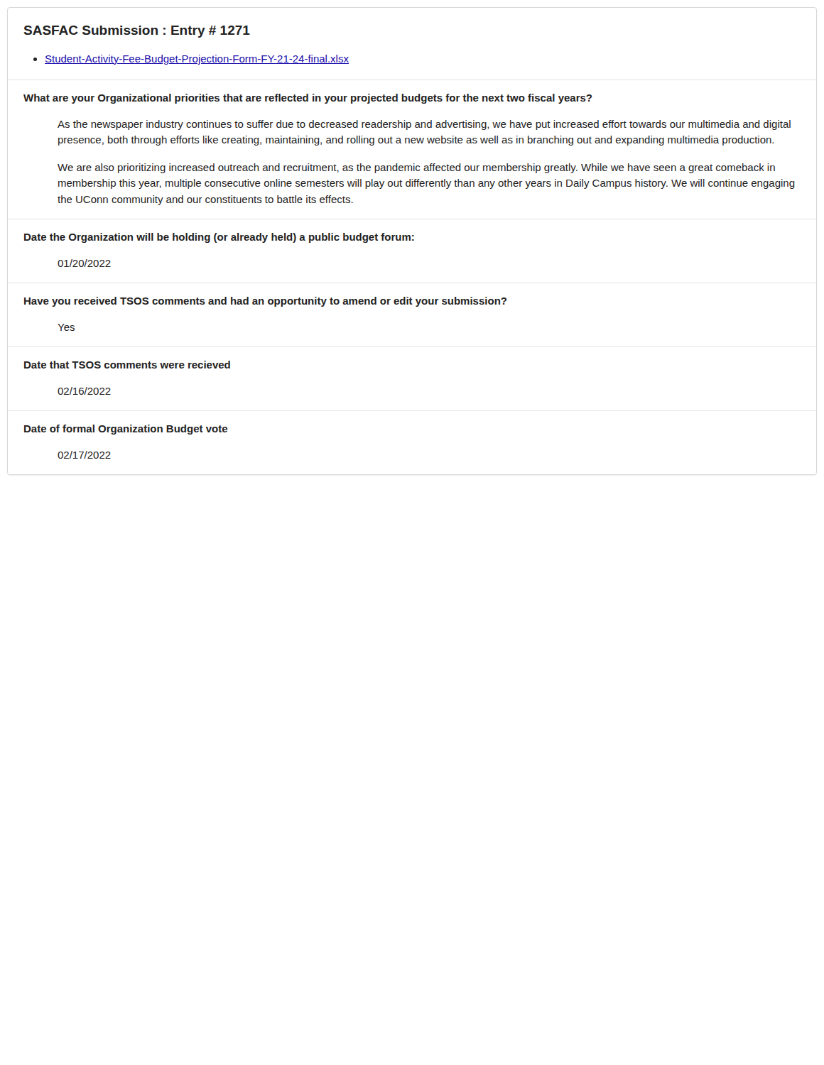SASFAC Submission : Entry # 1271
Student-Activity-Fee-Budget-Projection-Form-FY-21-24-final.xlsx
What are your Organizational priorities that are reflected in your projected budgets for the next two fiscal years?
As the newspaper industry continues to suffer due to decreased readership and advertising, we have put increased effort towards our multimedia and digital presence, both through efforts like creating, maintaining, and rolling out a new website as well as in branching out and expanding multimedia production.
We are also prioritizing increased outreach and recruitment, as the pandemic affected our membership greatly. While we have seen a great comeback in membership this year, multiple consecutive online semesters will play out differently than any other years in Daily Campus history. We will continue engaging the UConn community and our constituents to battle its effects.
Date the Organization will be holding (or already held) a public budget forum:
01/20/2022
Have you received TSOS comments and had an opportunity to amend or edit your submission?
Yes
Date that TSOS comments were recieved
02/16/2022
Date of formal Organization Budget vote
02/17/2022